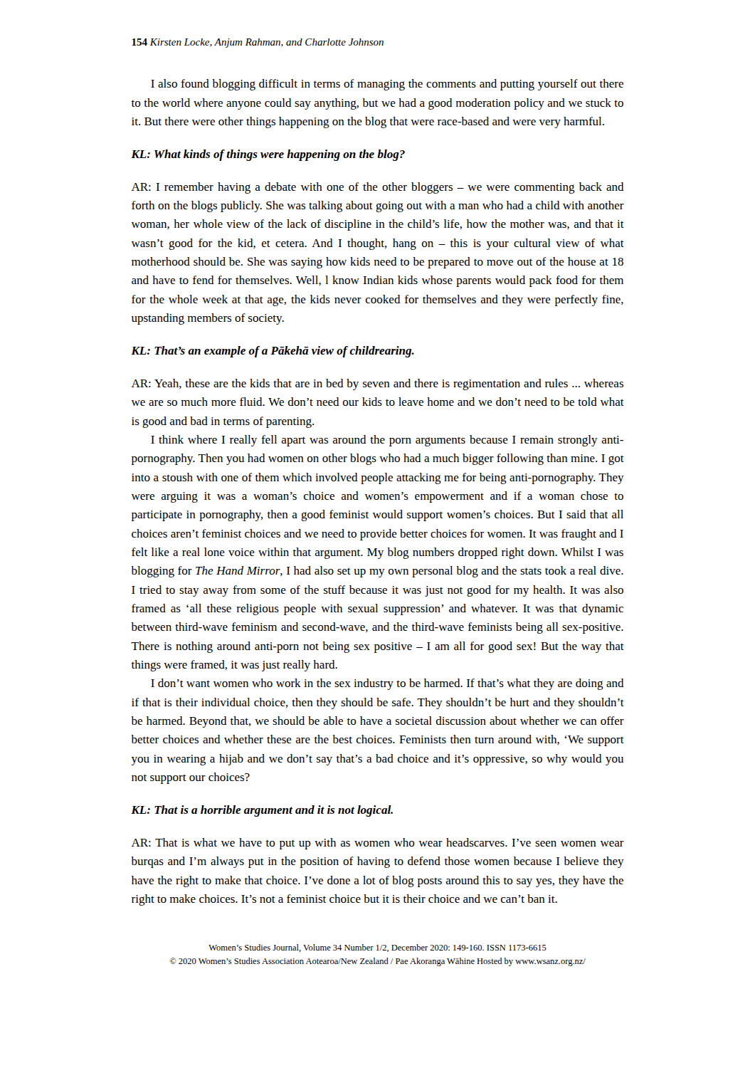154 Kirsten Locke, Anjum Rahman, and Charlotte Johnson
I also found blogging difficult in terms of managing the comments and putting yourself out there to the world where anyone could say anything, but we had a good moderation policy and we stuck to it. But there were other things happening on the blog that were race-based and were very harmful.
KL: What kinds of things were happening on the blog?
AR: I remember having a debate with one of the other bloggers – we were commenting back and forth on the blogs publicly. She was talking about going out with a man who had a child with another woman, her whole view of the lack of discipline in the child’s life, how the mother was, and that it wasn’t good for the kid, et cetera. And I thought, hang on – this is your cultural view of what motherhood should be. She was saying how kids need to be prepared to move out of the house at 18 and have to fend for themselves. Well, l know Indian kids whose parents would pack food for them for the whole week at that age, the kids never cooked for themselves and they were perfectly fine, upstanding members of society.
KL: That’s an example of a Pākehā view of childrearing.
AR: Yeah, these are the kids that are in bed by seven and there is regimentation and rules ... whereas we are so much more fluid. We don’t need our kids to leave home and we don’t need to be told what is good and bad in terms of parenting.
I think where I really fell apart was around the porn arguments because I remain strongly anti-pornography. Then you had women on other blogs who had a much bigger following than mine. I got into a stoush with one of them which involved people attacking me for being anti-pornography. They were arguing it was a woman’s choice and women’s empowerment and if a woman chose to participate in pornography, then a good feminist would support women’s choices. But I said that all choices aren’t feminist choices and we need to provide better choices for women. It was fraught and I felt like a real lone voice within that argument. My blog numbers dropped right down. Whilst I was blogging for The Hand Mirror, I had also set up my own personal blog and the stats took a real dive. I tried to stay away from some of the stuff because it was just not good for my health. It was also framed as ‘all these religious people with sexual suppression’ and whatever. It was that dynamic between third-wave feminism and second-wave, and the third-wave feminists being all sex-positive. There is nothing around anti-porn not being sex positive – I am all for good sex! But the way that things were framed, it was just really hard.
I don’t want women who work in the sex industry to be harmed. If that’s what they are doing and if that is their individual choice, then they should be safe. They shouldn’t be hurt and they shouldn’t be harmed. Beyond that, we should be able to have a societal discussion about whether we can offer better choices and whether these are the best choices. Feminists then turn around with, ‘We support you in wearing a hijab and we don’t say that’s a bad choice and it’s oppressive, so why would you not support our choices?
KL: That is a horrible argument and it is not logical.
AR: That is what we have to put up with as women who wear headscarves. I’ve seen women wear burqas and I’m always put in the position of having to defend those women because I believe they have the right to make that choice. I’ve done a lot of blog posts around this to say yes, they have the right to make choices. It’s not a feminist choice but it is their choice and we can’t ban it.
Women’s Studies Journal, Volume 34 Number 1/2, December 2020: 149-160. ISSN 1173-6615
© 2020 Women’s Studies Association Aotearoa/New Zealand / Pae Akoranga Wāhine Hosted by www.wsanz.org.nz/